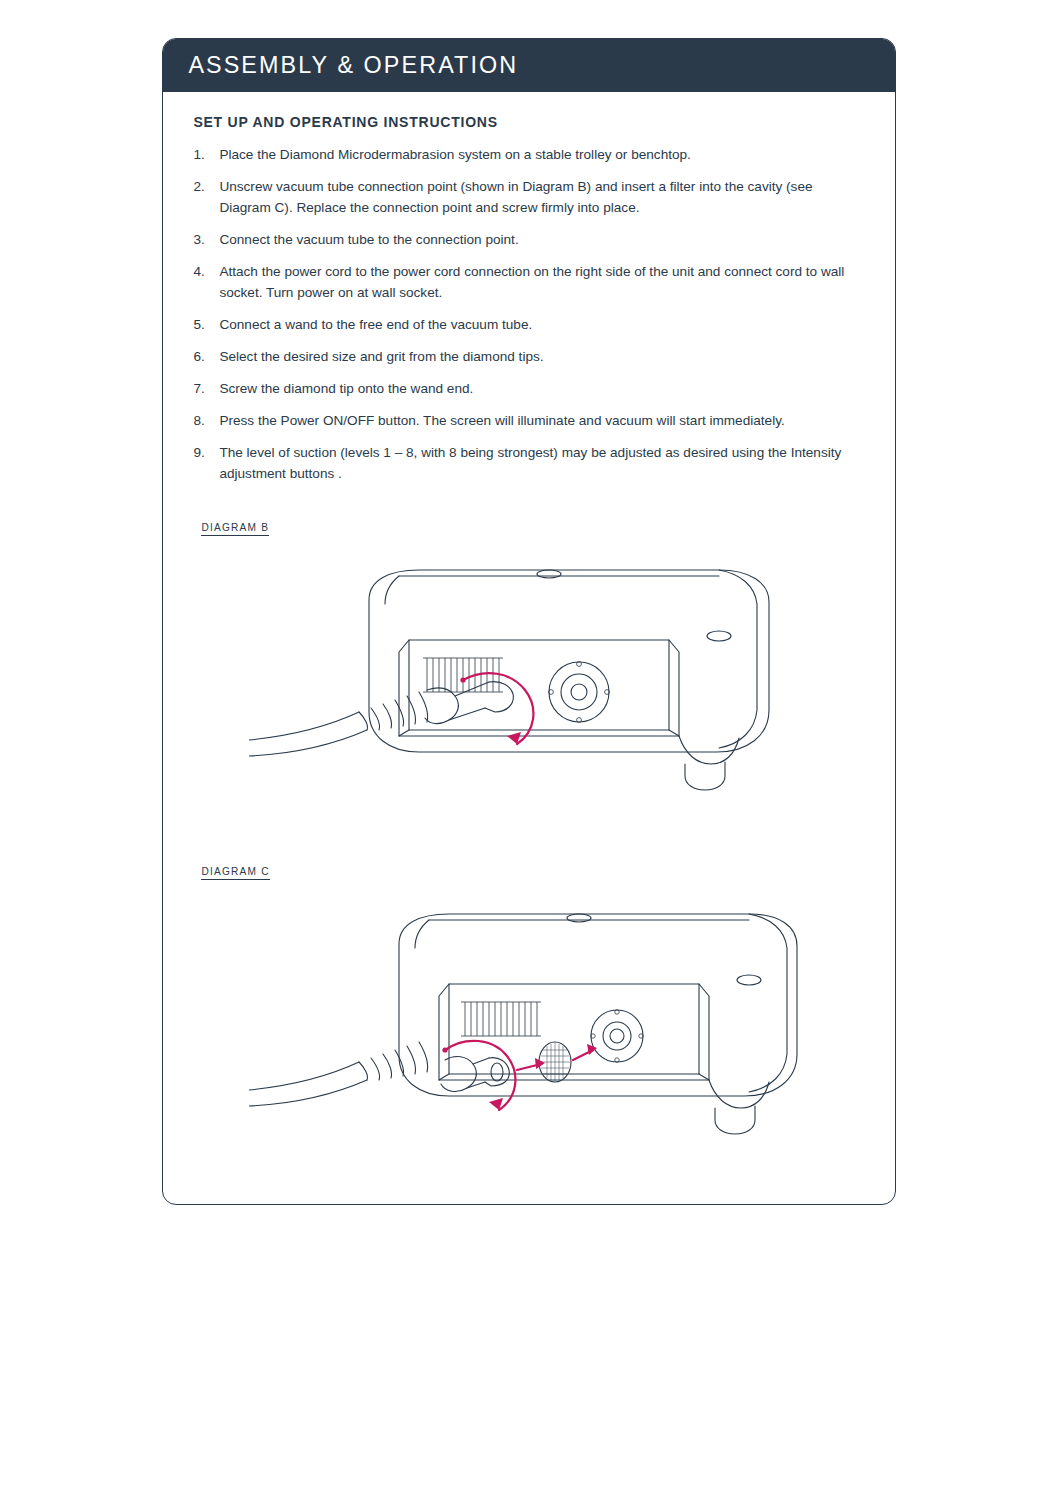Assembly & Operation
Set up and operating instructions
1. Place the Diamond Microdermabrasion system on a stable trolley or benchtop.
2. Unscrew vacuum tube connection point (shown in Diagram B) and insert a filter into the cavity (see Diagram C). Replace the connection point and screw firmly into place.
3. Connect the vacuum tube to the connection point.
4. Attach the power cord to the power cord connection on the right side of the unit and connect cord to wall socket. Turn power on at wall socket.
5. Connect a wand to the free end of the vacuum tube.
6. Select the desired size and grit from the diamond tips.
7. Screw the diamond tip onto the wand end.
8. Press the Power ON/OFF button. The screen will illuminate and vacuum will start immediately.
9. The level of suction (levels 1 – 8, with 8 being strongest) may be adjusted as desired using the Intensity adjustment buttons .
Diagram B
Diagram C